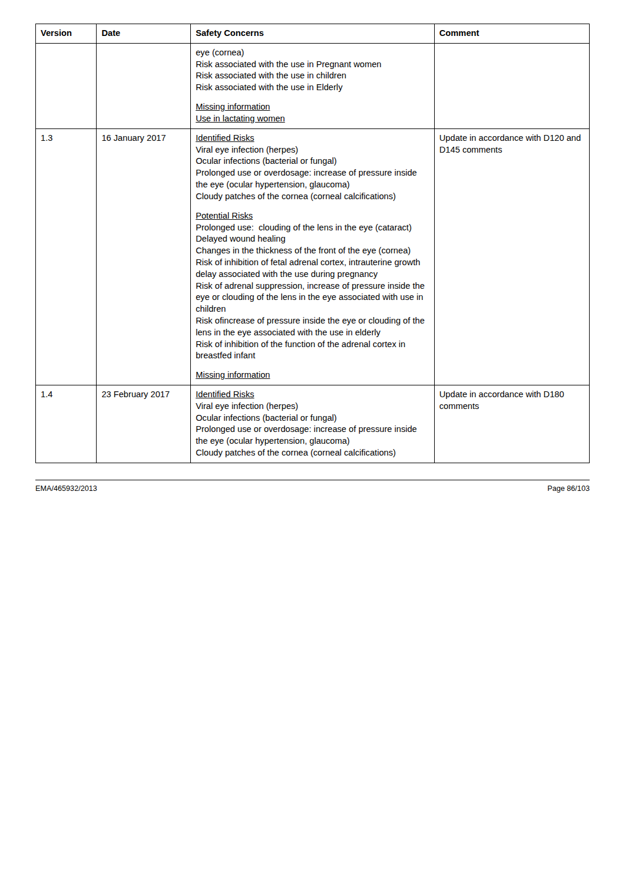| Version | Date | Safety Concerns | Comment |
| --- | --- | --- | --- |
| | | eye (cornea) Risk associated with the use in Pregnant women Risk associated with the use in children Risk associated with the use in Elderly Missing information Use in lactating women | |
| 1.3 | 16 January 2017 | Identified Risks Viral eye infection (herpes) Ocular infections (bacterial or fungal) Prolonged use or overdosage: increase of pressure inside the eye (ocular hypertension, glaucoma) Cloudy patches of the cornea (corneal calcifications) Potential Risks Prolonged use: clouding of the lens in the eye (cataract) Delayed wound healing Changes in the thickness of the front of the eye (cornea) Risk of inhibition of fetal adrenal cortex, intrauterine growth delay associated with the use during pregnancy Risk of adrenal suppression, increase of pressure inside the eye or clouding of the lens in the eye associated with use in children Risk ofincrease of pressure inside the eye or clouding of the lens in the eye associated with the use in elderly Risk of inhibition of the function of the adrenal cortex in breastfed infant Missing information | Update in accordance with D120 and D145 comments |
| 1.4 | 23 February 2017 | Identified Risks Viral eye infection (herpes) Ocular infections (bacterial or fungal) Prolonged use or overdosage: increase of pressure inside the eye (ocular hypertension, glaucoma) Cloudy patches of the cornea (corneal calcifications) | Update in accordance with D180 comments |
EMA/465932/2013 Page 86/103